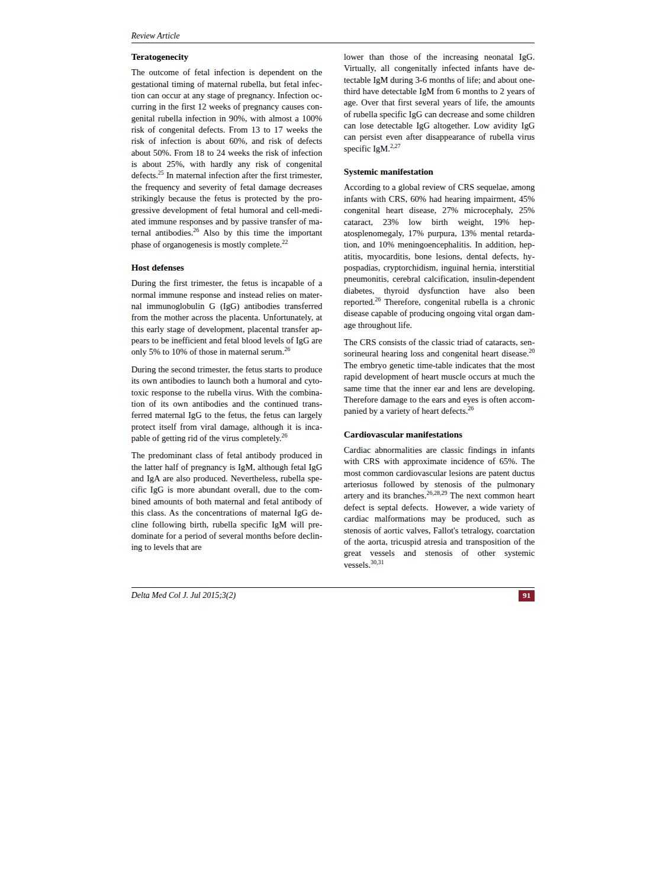Review Article
Teratogenecity
The outcome of fetal infection is dependent on the gestational timing of maternal rubella, but fetal infection can occur at any stage of pregnancy. Infection occurring in the first 12 weeks of pregnancy causes congenital rubella infection in 90%, with almost a 100% risk of congenital defects. From 13 to 17 weeks the risk of infection is about 60%, and risk of defects about 50%. From 18 to 24 weeks the risk of infection is about 25%, with hardly any risk of congenital defects.25 In maternal infection after the first trimester, the frequency and severity of fetal damage decreases strikingly because the fetus is protected by the progressive development of fetal humoral and cell-mediated immune responses and by passive transfer of maternal antibodies.26 Also by this time the important phase of organogenesis is mostly complete.22
Host defenses
During the first trimester, the fetus is incapable of a normal immune response and instead relies on maternal immunoglobulin G (IgG) antibodies transferred from the mother across the placenta. Unfortunately, at this early stage of development, placental transfer appears to be inefficient and fetal blood levels of IgG are only 5% to 10% of those in maternal serum.26
During the second trimester, the fetus starts to produce its own antibodies to launch both a humoral and cytotoxic response to the rubella virus. With the combination of its own antibodies and the continued transferred maternal IgG to the fetus, the fetus can largely protect itself from viral damage, although it is incapable of getting rid of the virus completely.26
The predominant class of fetal antibody produced in the latter half of pregnancy is IgM, although fetal IgG and IgA are also produced. Nevertheless, rubella specific IgG is more abundant overall, due to the combined amounts of both maternal and fetal antibody of this class. As the concentrations of maternal IgG decline following birth, rubella specific IgM will predominate for a period of several months before declining to levels that are
lower than those of the increasing neonatal IgG. Virtually, all congenitally infected infants have detectable IgM during 3-6 months of life; and about one-third have detectable IgM from 6 months to 2 years of age. Over that first several years of life, the amounts of rubella specific IgG can decrease and some children can lose detectable IgG altogether. Low avidity IgG can persist even after disappearance of rubella virus specific IgM.2,27
Systemic manifestation
According to a global review of CRS sequelae, among infants with CRS, 60% had hearing impairment, 45% congenital heart disease, 27% microcephaly, 25% cataract, 23% low birth weight, 19% hepatosplenomegaly, 17% purpura, 13% mental retardation, and 10% meningoencephalitis. In addition, hepatitis, myocarditis, bone lesions, dental defects, hypospadias, cryptorchidism, inguinal hernia, interstitial pneumonitis, cerebral calcification, insulin-dependent diabetes, thyroid dysfunction have also been reported.26 Therefore, congenital rubella is a chronic disease capable of producing ongoing vital organ damage throughout life.
The CRS consists of the classic triad of cataracts, sensorineural hearing loss and congenital heart disease.20 The embryo genetic time-table indicates that the most rapid development of heart muscle occurs at much the same time that the inner ear and lens are developing. Therefore damage to the ears and eyes is often accompanied by a variety of heart defects.26
Cardiovascular manifestations
Cardiac abnormalities are classic findings in infants with CRS with approximate incidence of 65%. The most common cardiovascular lesions are patent ductus arteriosus followed by stenosis of the pulmonary artery and its branches.26,28,29 The next common heart defect is septal defects. However, a wide variety of cardiac malformations may be produced, such as stenosis of aortic valves, Fallot's tetralogy, coarctation of the aorta, tricuspid atresia and transposition of the great vessels and stenosis of other systemic vessels.30,31
Delta Med Col J. Jul 2015;3(2)
91